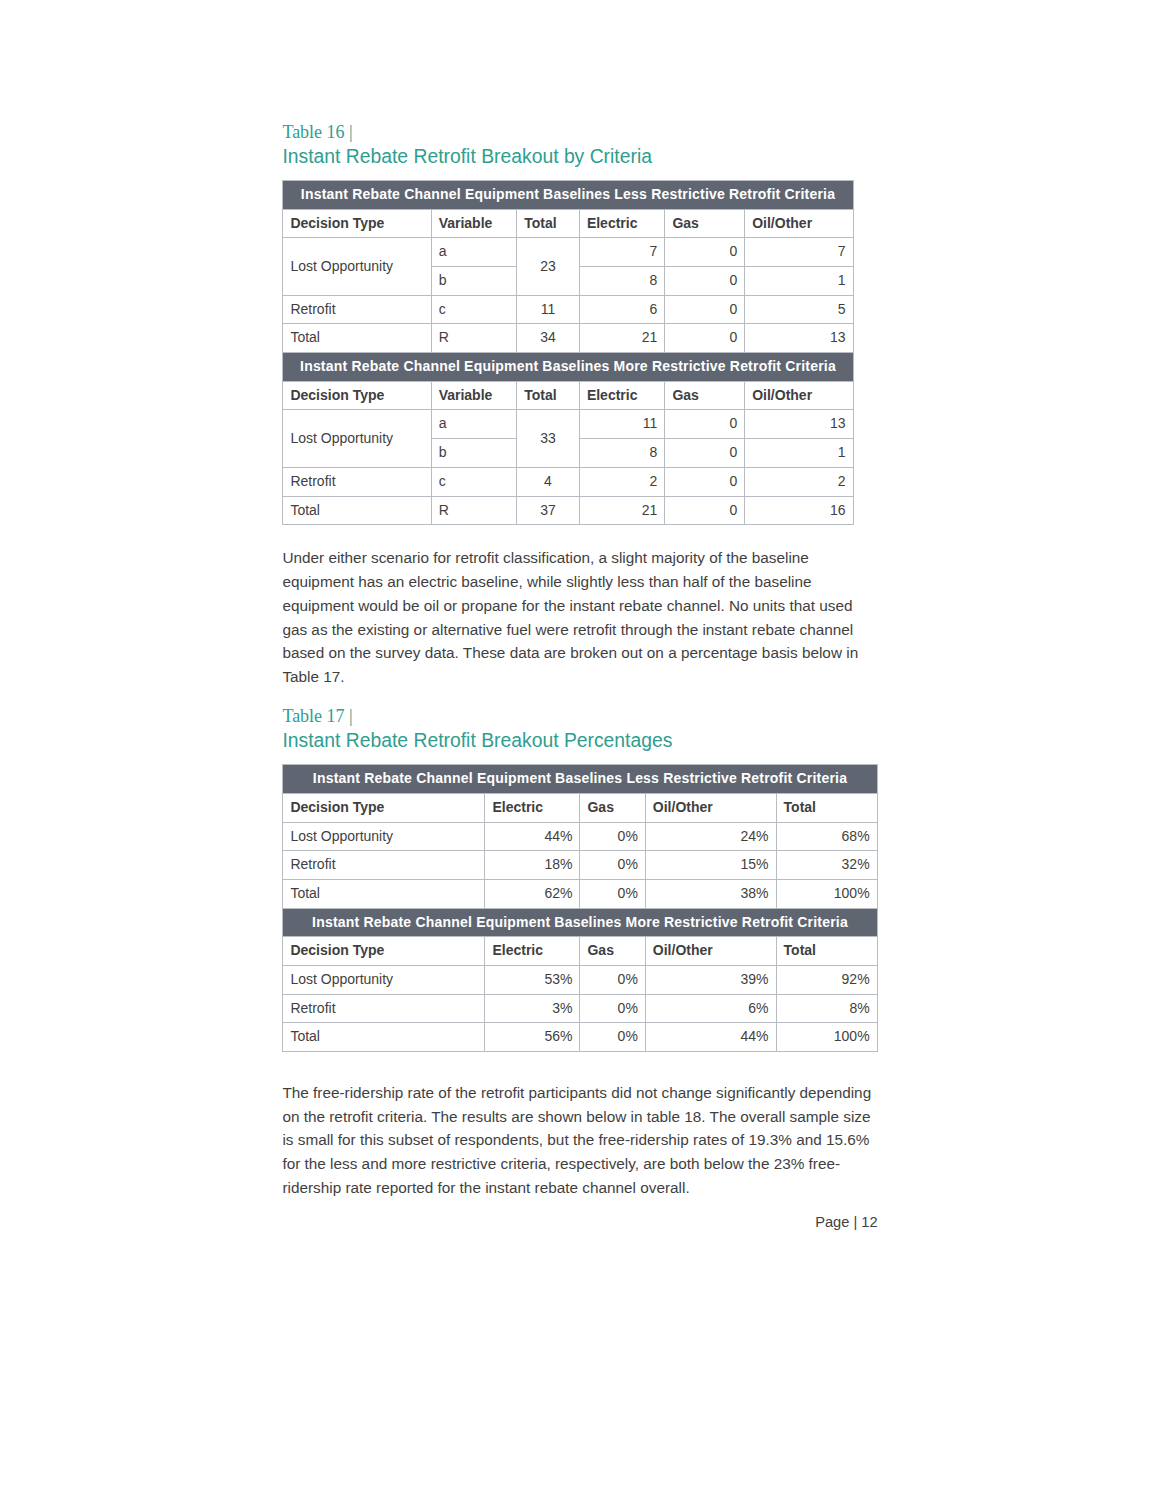Table 16 | Instant Rebate Retrofit Breakout by Criteria
| Instant Rebate Channel Equipment Baselines Less Restrictive Retrofit Criteria |
| --- |
| Decision Type | Variable | Total | Electric | Gas | Oil/Other |
| Lost Opportunity | a | 23 | 7 | 0 | 7 |
| b | 8 | 0 | 1 |
| Retrofit | c | 11 | 6 | 0 | 5 |
| Total | R | 34 | 21 | 0 | 13 |
| Instant Rebate Channel Equipment Baselines More Restrictive Retrofit Criteria |
| Decision Type | Variable | Total | Electric | Gas | Oil/Other |
| Lost Opportunity | a | 33 | 11 | 0 | 13 |
| b | 8 | 0 | 1 |
| Retrofit | c | 4 | 2 | 0 | 2 |
| Total | R | 37 | 21 | 0 | 16 |
Under either scenario for retrofit classification, a slight majority of the baseline equipment has an electric baseline, while slightly less than half of the baseline equipment would be oil or propane for the instant rebate channel. No units that used gas as the existing or alternative fuel were retrofit through the instant rebate channel based on the survey data. These data are broken out on a percentage basis below in Table 17.
Table 17 | Instant Rebate Retrofit Breakout Percentages
| Instant Rebate Channel Equipment Baselines Less Restrictive Retrofit Criteria |
| --- |
| Decision Type | Electric | Gas | Oil/Other | Total |
| Lost Opportunity | 44% | 0% | 24% | 68% |
| Retrofit | 18% | 0% | 15% | 32% |
| Total | 62% | 0% | 38% | 100% |
| Instant Rebate Channel Equipment Baselines More Restrictive Retrofit Criteria |
| Decision Type | Electric | Gas | Oil/Other | Total |
| Lost Opportunity | 53% | 0% | 39% | 92% |
| Retrofit | 3% | 0% | 6% | 8% |
| Total | 56% | 0% | 44% | 100% |
The free-ridership rate of the retrofit participants did not change significantly depending on the retrofit criteria. The results are shown below in table 18. The overall sample size is small for this subset of respondents, but the free-ridership rates of 19.3% and 15.6% for the less and more restrictive criteria, respectively, are both below the 23% free-ridership rate reported for the instant rebate channel overall.
Page | 12